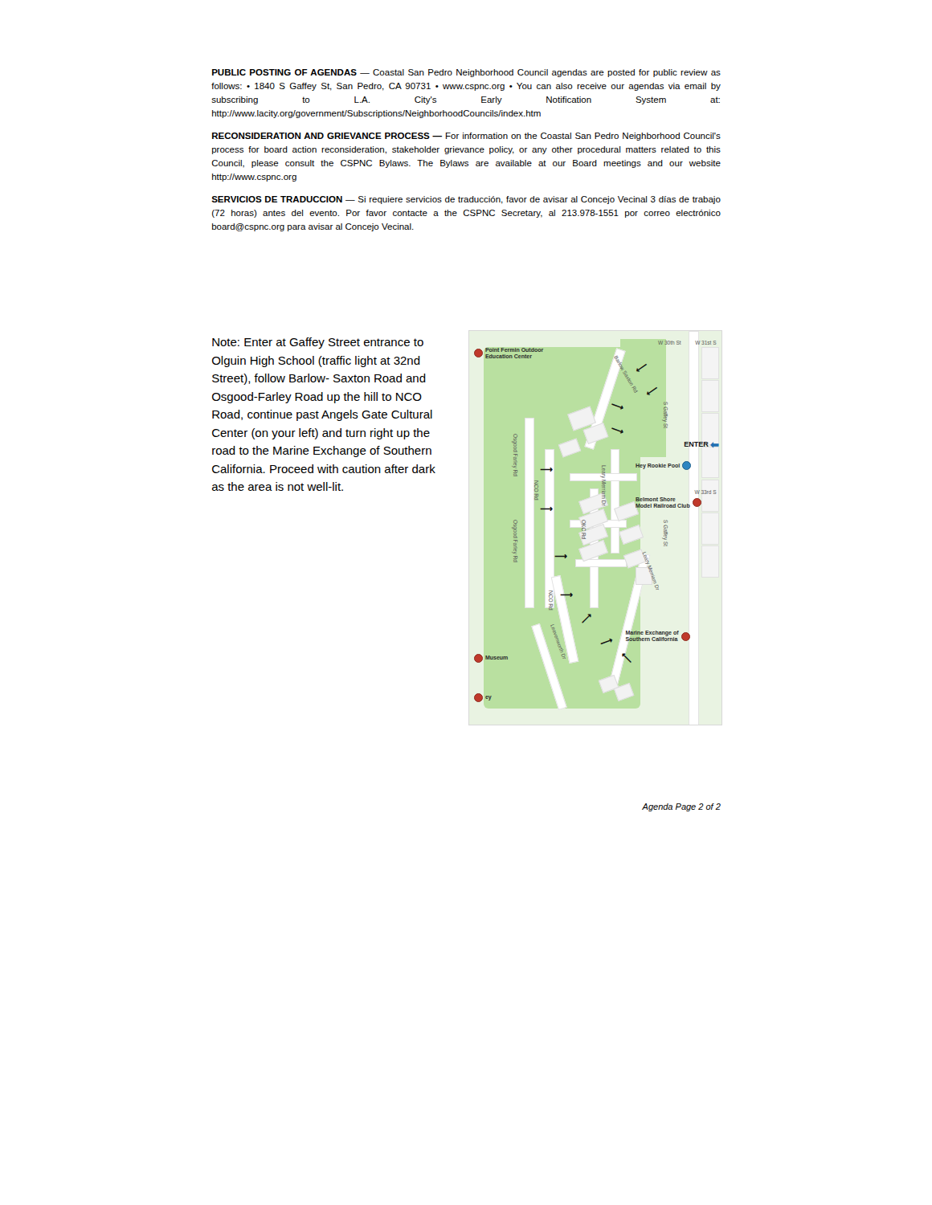PUBLIC POSTING OF AGENDAS — Coastal San Pedro Neighborhood Council agendas are posted for public review as follows: • 1840 S Gaffey St, San Pedro, CA 90731 • www.cspnc.org • You can also receive our agendas via email by subscribing to L.A. City's Early Notification System at: http://www.lacity.org/government/Subscriptions/NeighborhoodCouncils/index.htm
RECONSIDERATION AND GRIEVANCE PROCESS — For information on the Coastal San Pedro Neighborhood Council's process for board action reconsideration, stakeholder grievance policy, or any other procedural matters related to this Council, please consult the CSPNC Bylaws. The Bylaws are available at our Board meetings and our website http://www.cspnc.org
SERVICIOS DE TRADUCCION — Si requiere servicios de traducción, favor de avisar al Concejo Vecinal 3 días de trabajo (72 horas) antes del evento. Por favor contacte a the CSPNC Secretary, al 213.978-1551 por correo electrónico board@cspnc.org para avisar al Concejo Vecinal.
Note: Enter at Gaffey Street entrance to Olguin High School (traffic light at 32nd Street), follow Barlow- Saxton Road and Osgood-Farley Road up the hill to NCO Road, continue past Angels Gate Cultural Center (on your left) and turn right up the road to the Marine Exchange of Southern California. Proceed with caution after dark as the area is not well-lit.
W 30th St
W 31st S
W 33rd S
S Gaffey St
S Gaffey St
Barlow Saxton Rd
Osgood Farley Rd
Osgood Farley Rd
NCO Rd
NCO Rd
OKC Rd
Leary Merriam Dr
Leary Merriam Dr
Leavenworth Dr
Point Fermin Outdoor
Education Center
Hey Rookie Pool
Belmont Shore
Model Railroad Club
Marine Exchange of
Southern California
Museum
ey
⟵
⟵
⟵
⟵
⟵
⟵
⟵
⟵
⟵
⟵
⟵
ENTER⬅
Agenda Page 2 of 2